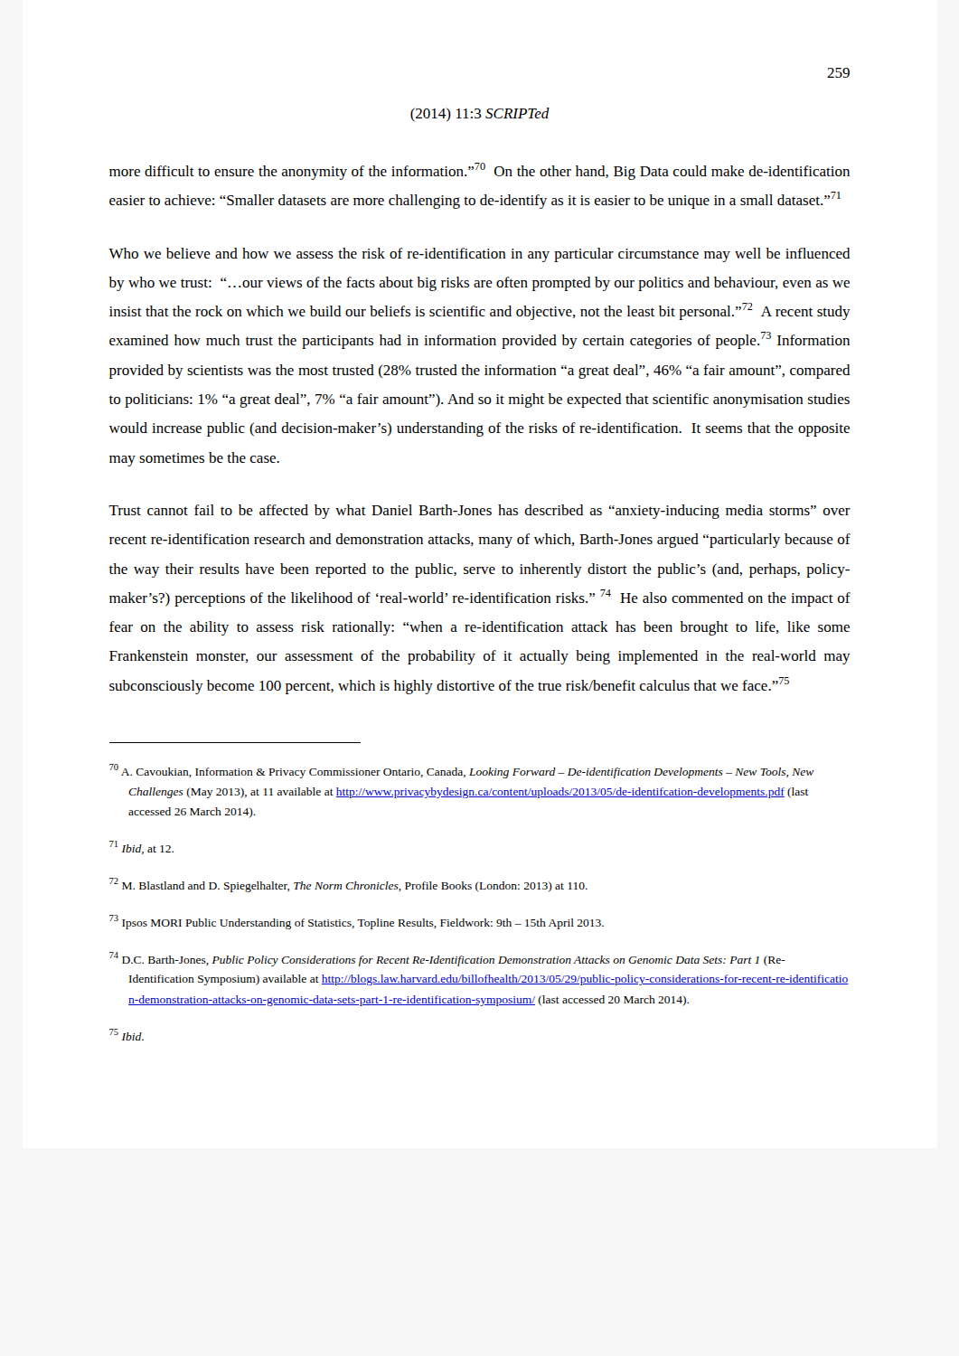259
(2014) 11:3 SCRIPTed
more difficult to ensure the anonymity of the information.”70 On the other hand, Big Data could make de-identification easier to achieve: “Smaller datasets are more challenging to de-identify as it is easier to be unique in a small dataset.”71
Who we believe and how we assess the risk of re-identification in any particular circumstance may well be influenced by who we trust: “…our views of the facts about big risks are often prompted by our politics and behaviour, even as we insist that the rock on which we build our beliefs is scientific and objective, not the least bit personal.”72 A recent study examined how much trust the participants had in information provided by certain categories of people.73 Information provided by scientists was the most trusted (28% trusted the information “a great deal”, 46% “a fair amount”, compared to politicians: 1% “a great deal”, 7% “a fair amount”). And so it might be expected that scientific anonymisation studies would increase public (and decision-maker’s) understanding of the risks of re-identification. It seems that the opposite may sometimes be the case.
Trust cannot fail to be affected by what Daniel Barth-Jones has described as “anxiety-inducing media storms” over recent re-identification research and demonstration attacks, many of which, Barth-Jones argued “particularly because of the way their results have been reported to the public, serve to inherently distort the public’s (and, perhaps, policy-maker’s?) perceptions of the likelihood of ‘real-world’ re-identification risks.” 74 He also commented on the impact of fear on the ability to assess risk rationally: “when a re-identification attack has been brought to life, like some Frankenstein monster, our assessment of the probability of it actually being implemented in the real-world may subconsciously become 100 percent, which is highly distortive of the true risk/benefit calculus that we face.”75
70 A. Cavoukian, Information & Privacy Commissioner Ontario, Canada, Looking Forward – De-identification Developments – New Tools, New Challenges (May 2013), at 11 available at http://www.privacybydesign.ca/content/uploads/2013/05/de-identifcation-developments.pdf (last accessed 26 March 2014).
71 Ibid, at 12.
72 M. Blastland and D. Spiegelhalter, The Norm Chronicles, Profile Books (London: 2013) at 110.
73 Ipsos MORI Public Understanding of Statistics, Topline Results, Fieldwork: 9th – 15th April 2013.
74 D.C. Barth-Jones, Public Policy Considerations for Recent Re-Identification Demonstration Attacks on Genomic Data Sets: Part 1 (Re-Identification Symposium) available at http://blogs.law.harvard.edu/billofhealth/2013/05/29/public-policy-considerations-for-recent-re-identification-demonstration-attacks-on-genomic-data-sets-part-1-re-identification-symposium/ (last accessed 20 March 2014).
75 Ibid.